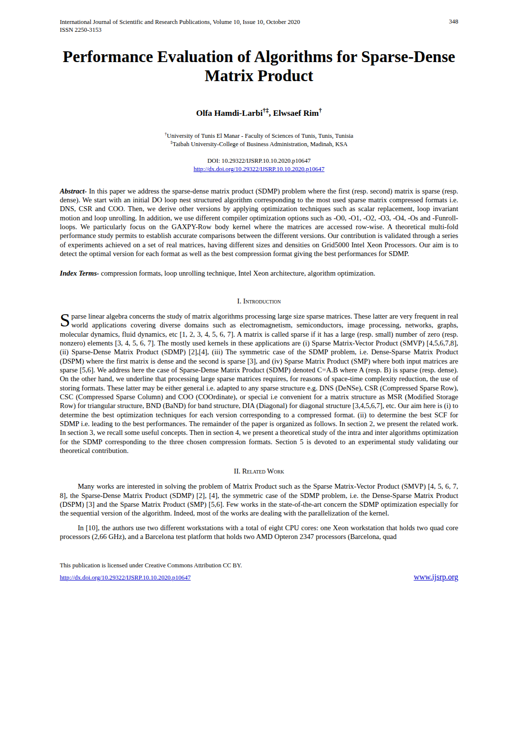International Journal of Scientific and Research Publications, Volume 10, Issue 10, October 2020
ISSN 2250-3153
348
Performance Evaluation of Algorithms for Sparse-Dense Matrix Product
Olfa Hamdi-Larbi†‡, Elwsaef Rim†
†University of Tunis El Manar - Faculty of Sciences of Tunis, Tunis, Tunisia
‡Taibah University-College of Business Administration, Madinah, KSA
DOI: 10.29322/IJSRP.10.10.2020.p10647
http://dx.doi.org/10.29322/IJSRP.10.10.2020.p10647
Abstract- In this paper we address the sparse-dense matrix product (SDMP) problem where the first (resp. second) matrix is sparse (resp. dense). We start with an initial DO loop nest structured algorithm corresponding to the most used sparse matrix compressed formats i.e. DNS, CSR and COO. Then, we derive other versions by applying optimization techniques such as scalar replacement, loop invariant motion and loop unrolling. In addition, we use different compiler optimization options such as -O0, -O1, -O2, -O3, -O4, -Os and -Funroll-loops. We particularly focus on the GAXPY-Row body kernel where the matrices are accessed row-wise. A theoretical multi-fold performance study permits to establish accurate comparisons between the different versions. Our contribution is validated through a series of experiments achieved on a set of real matrices, having different sizes and densities on Grid5000 Intel Xeon Processors. Our aim is to detect the optimal version for each format as well as the best compression format giving the best performances for SDMP.
Index Terms- compression formats, loop unrolling technique, Intel Xeon architecture, algorithm optimization.
I. Introduction
Sparse linear algebra concerns the study of matrix algorithms processing large size sparse matrices. These latter are very frequent in real world applications covering diverse domains such as electromagnetism, semiconductors, image processing, networks, graphs, molecular dynamics, fluid dynamics, etc [1, 2, 3, 4, 5, 6, 7]. A matrix is called sparse if it has a large (resp. small) number of zero (resp. nonzero) elements [3, 4, 5, 6, 7]. The mostly used kernels in these applications are (i) Sparse Matrix-Vector Product (SMVP) [4,5,6,7,8], (ii) Sparse-Dense Matrix Product (SDMP) [2],[4], (iii) The symmetric case of the SDMP problem, i.e. Dense-Sparse Matrix Product (DSPM) where the first matrix is dense and the second is sparse [3], and (iv) Sparse Matrix Product (SMP) where both input matrices are sparse [5,6]. We address here the case of Sparse-Dense Matrix Product (SDMP) denoted C=A.B where A (resp. B) is sparse (resp. dense). On the other hand, we underline that processing large sparse matrices requires, for reasons of space-time complexity reduction, the use of storing formats. These latter may be either general i.e. adapted to any sparse structure e.g. DNS (DeNSe), CSR (Compressed Sparse Row), CSC (Compressed Sparse Column) and COO (COOrdinate), or special i.e convenient for a matrix structure as MSR (Modified Storage Row) for triangular structure, BND (BaND) for band structure, DIA (Diagonal) for diagonal structure [3,4,5,6,7], etc. Our aim here is (i) to determine the best optimization techniques for each version corresponding to a compressed format. (ii) to determine the best SCF for SDMP i.e. leading to the best performances. The remainder of the paper is organized as follows. In section 2, we present the related work. In section 3, we recall some useful concepts. Then in section 4, we present a theoretical study of the intra and inter algorithms optimization for the SDMP corresponding to the three chosen compression formats. Section 5 is devoted to an experimental study validating our theoretical contribution.
II. Related Work
Many works are interested in solving the problem of Matrix Product such as the Sparse Matrix-Vector Product (SMVP) [4, 5, 6, 7, 8], the Sparse-Dense Matrix Product (SDMP) [2], [4], the symmetric case of the SDMP problem, i.e. the Dense-Sparse Matrix Product (DSPM) [3] and the Sparse Matrix Product (SMP) [5,6]. Few works in the state-of-the-art concern the SDMP optimization especially for the sequential version of the algorithm. Indeed, most of the works are dealing with the parallelization of the kernel.
In [10], the authors use two different workstations with a total of eight CPU cores: one Xeon workstation that holds two quad core processors (2,66 GHz), and a Barcelona test platform that holds two AMD Opteron 2347 processors (Barcelona, quad
This publication is licensed under Creative Commons Attribution CC BY.
http://dx.doi.org/10.29322/IJSRP.10.10.2020.p10647 www.ijsrp.org